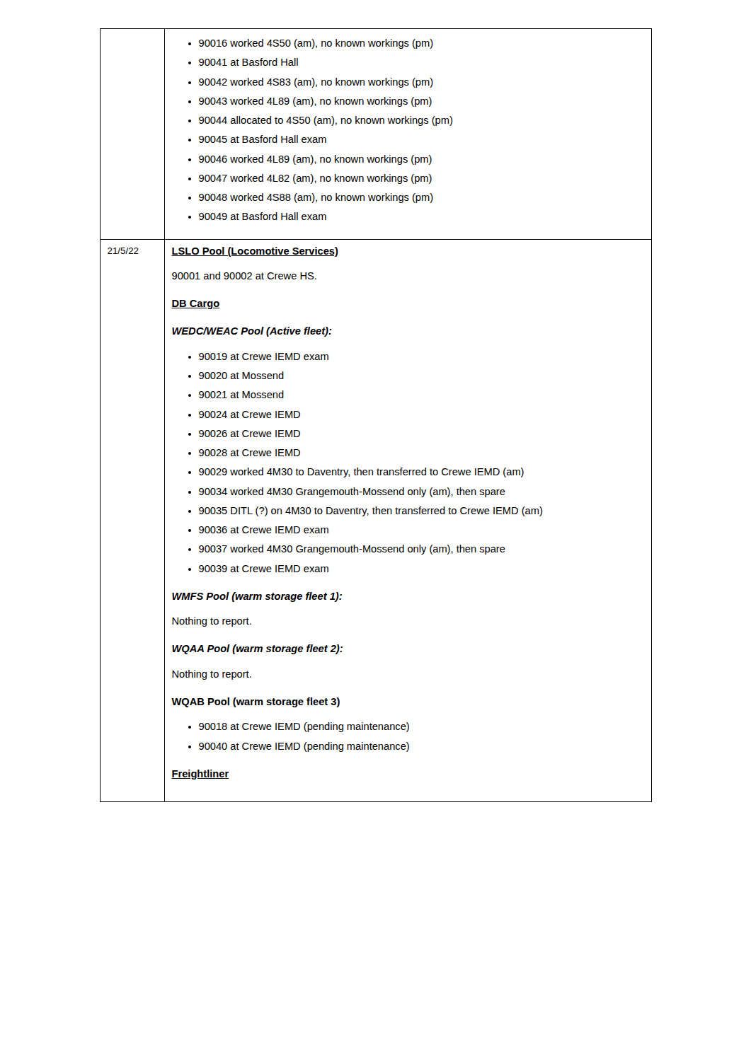| | 90016 worked 4S50 (am), no known workings (pm) 90041 at Basford Hall 90042 worked 4S83 (am), no known workings (pm) 90043 worked 4L89 (am), no known workings (pm) 90044 allocated to 4S50 (am), no known workings (pm) 90045 at Basford Hall exam 90046 worked 4L89 (am), no known workings (pm) 90047 worked 4L82 (am), no known workings (pm) 90048 worked 4S88 (am), no known workings (pm) 90049 at Basford Hall exam |
| 21/5/22 | LSLO Pool (Locomotive Services) 90001 and 90002 at Crewe HS. DB Cargo WEDC/WEAC Pool (Active fleet): 90019 at Crewe IEMD exam 90020 at Mossend 90021 at Mossend 90024 at Crewe IEMD 90026 at Crewe IEMD 90028 at Crewe IEMD 90029 worked 4M30 to Daventry, then transferred to Crewe IEMD (am) 90034 worked 4M30 Grangemouth-Mossend only (am), then spare 90035 DITL (?) on 4M30 to Daventry, then transferred to Crewe IEMD (am) 90036 at Crewe IEMD exam 90037 worked 4M30 Grangemouth-Mossend only (am), then spare 90039 at Crewe IEMD exam WMFS Pool (warm storage fleet 1): Nothing to report. WQAA Pool (warm storage fleet 2): Nothing to report. WQAB Pool (warm storage fleet 3) 90018 at Crewe IEMD (pending maintenance) 90040 at Crewe IEMD (pending maintenance) Freightliner |